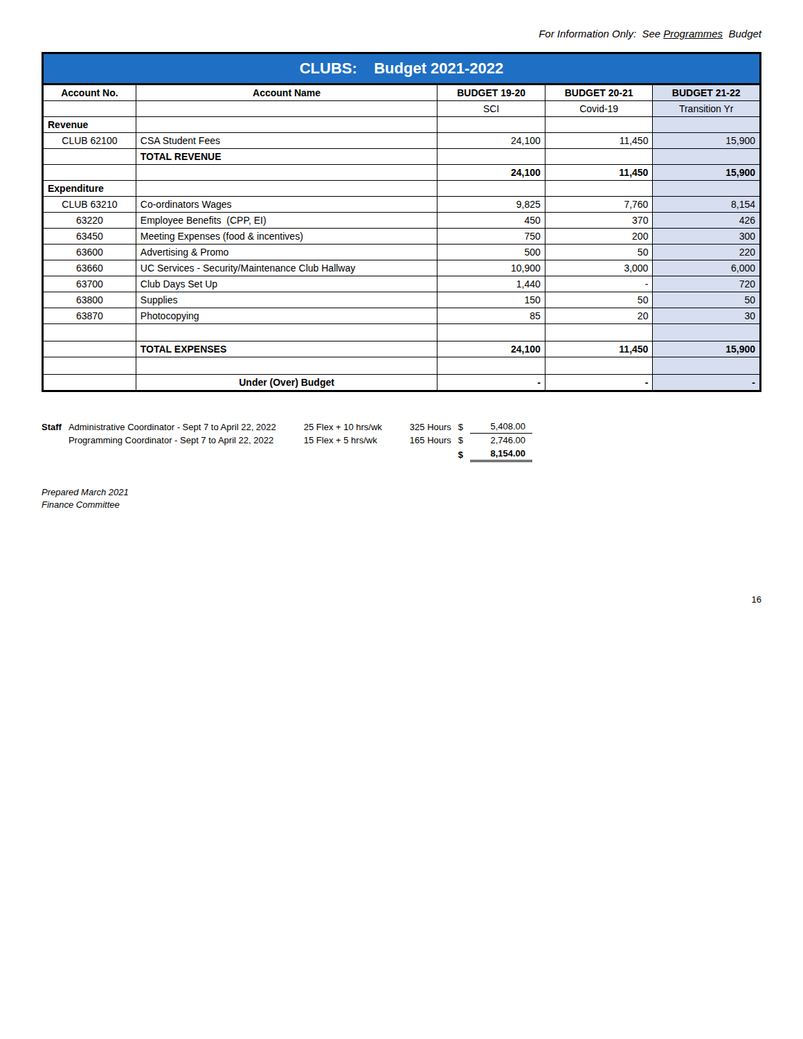For Information Only: See Programmes Budget
CLUBS: Budget 2021-2022
| Account No. | Account Name | BUDGET 19-20 | BUDGET 20-21 | BUDGET 21-22 |
| --- | --- | --- | --- | --- |
| | | SCI | Covid-19 | Transition Yr |
| Revenue | | | | |
| CLUB 62100 | CSA Student Fees | 24,100 | 11,450 | 15,900 |
| | TOTAL REVENUE | | | |
| | | 24,100 | 11,450 | 15,900 |
| Expenditure | | | | |
| CLUB 63210 | Co-ordinators Wages | 9,825 | 7,760 | 8,154 |
| 63220 | Employee Benefits (CPP, EI) | 450 | 370 | 426 |
| 63450 | Meeting Expenses (food & incentives) | 750 | 200 | 300 |
| 63600 | Advertising & Promo | 500 | 50 | 220 |
| 63660 | UC Services - Security/Maintenance Club Hallway | 10,900 | 3,000 | 6,000 |
| 63700 | Club Days Set Up | 1,440 | - | 720 |
| 63800 | Supplies | 150 | 50 | 50 |
| 63870 | Photocopying | 85 | 20 | 30 |
| | TOTAL EXPENSES | 24,100 | 11,450 | 15,900 |
| | Under (Over) Budget | - | - | - |
| Staff | Administrative Coordinator - Sept 7 to April 22, 2022 | 25 Flex + 10 hrs/wk | 325 Hours | $ | 5,408.00 |
| | Programming Coordinator - Sept 7 to April 22, 2022 | 15 Flex + 5 hrs/wk | 165 Hours | $ | 2,746.00 |
| | | | | $ | 8,154.00 |
Prepared March 2021
Finance Committee
16